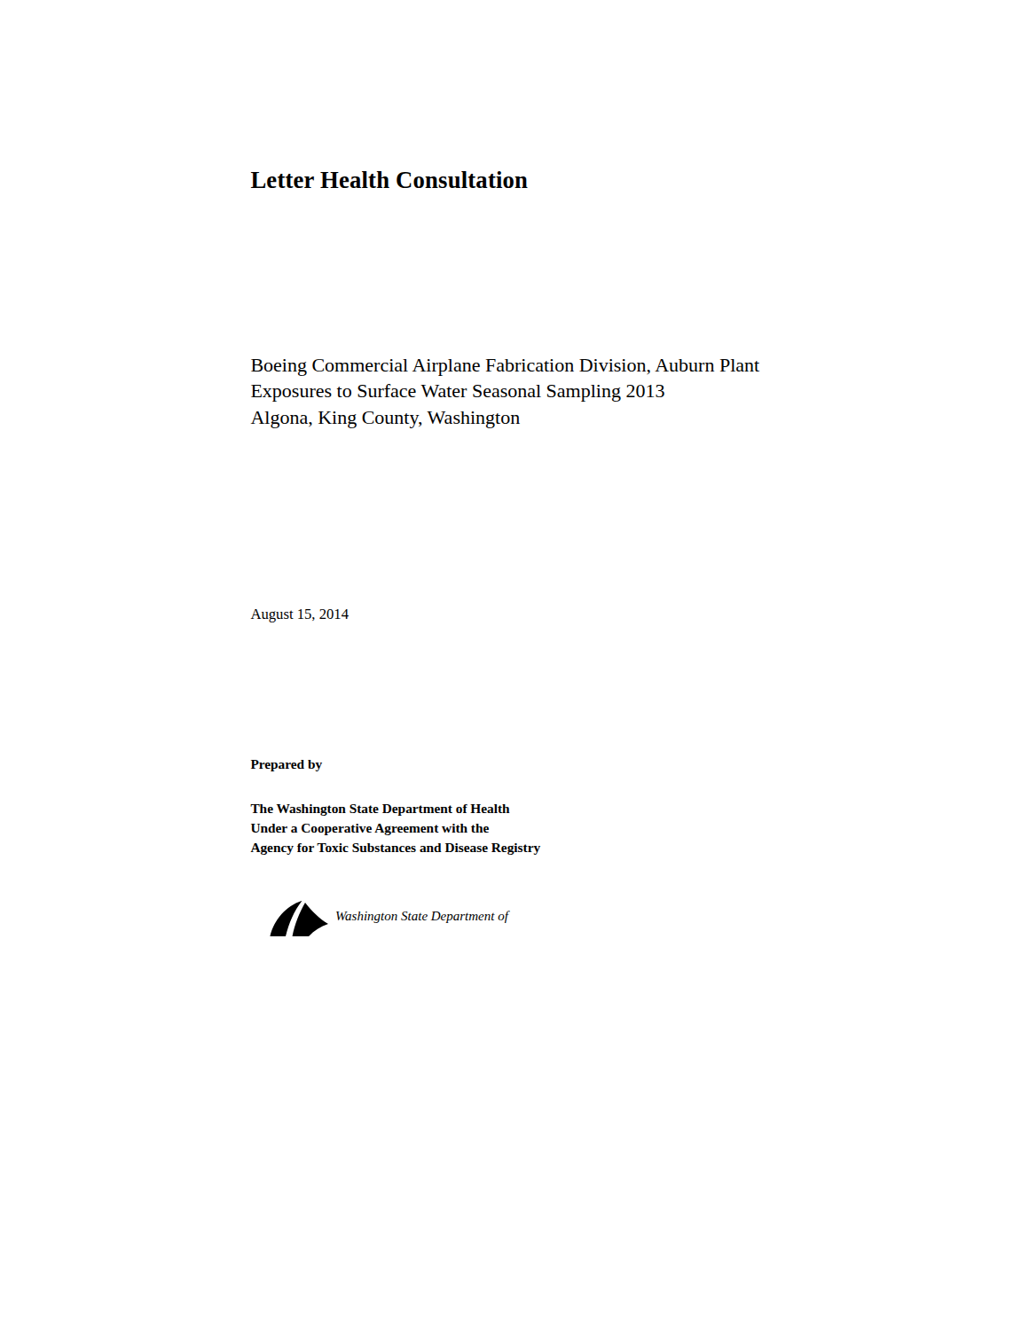Letter Health Consultation
Boeing Commercial Airplane Fabrication Division, Auburn Plant Exposures to Surface Water Seasonal Sampling 2013 Algona, King County, Washington
August 15, 2014
Prepared by The Washington State Department of Health
Under a Cooperative Agreement with the
Agency for Toxic Substances and Disease Registry
Washington State Department of Health
DOH 334-355 August 2014